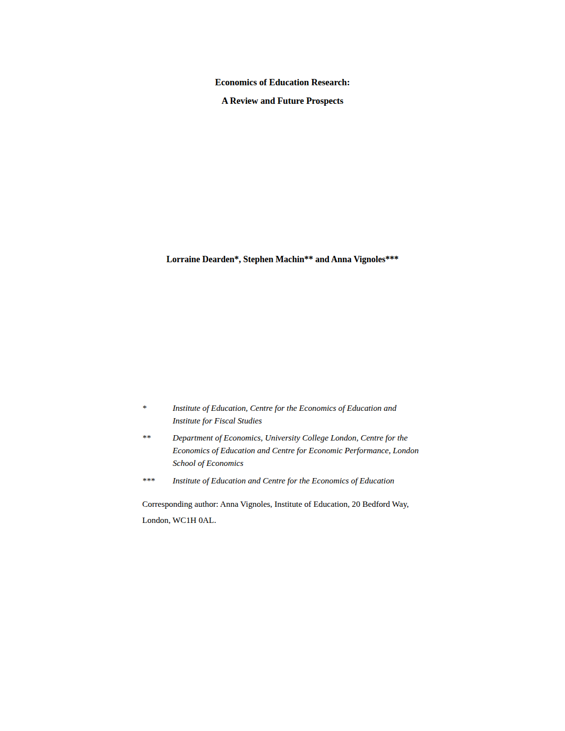Economics of Education Research:
A Review and Future Prospects
Lorraine Dearden*, Stephen Machin** and Anna Vignoles***
*
Institute of Education, Centre for the Economics of Education and Institute for Fiscal Studies
**
Department of Economics, University College London, Centre for the Economics of Education and Centre for Economic Performance, London School of Economics
***
Institute of Education and Centre for the Economics of Education
Corresponding author: Anna Vignoles, Institute of Education, 20 Bedford Way, London, WC1H 0AL.